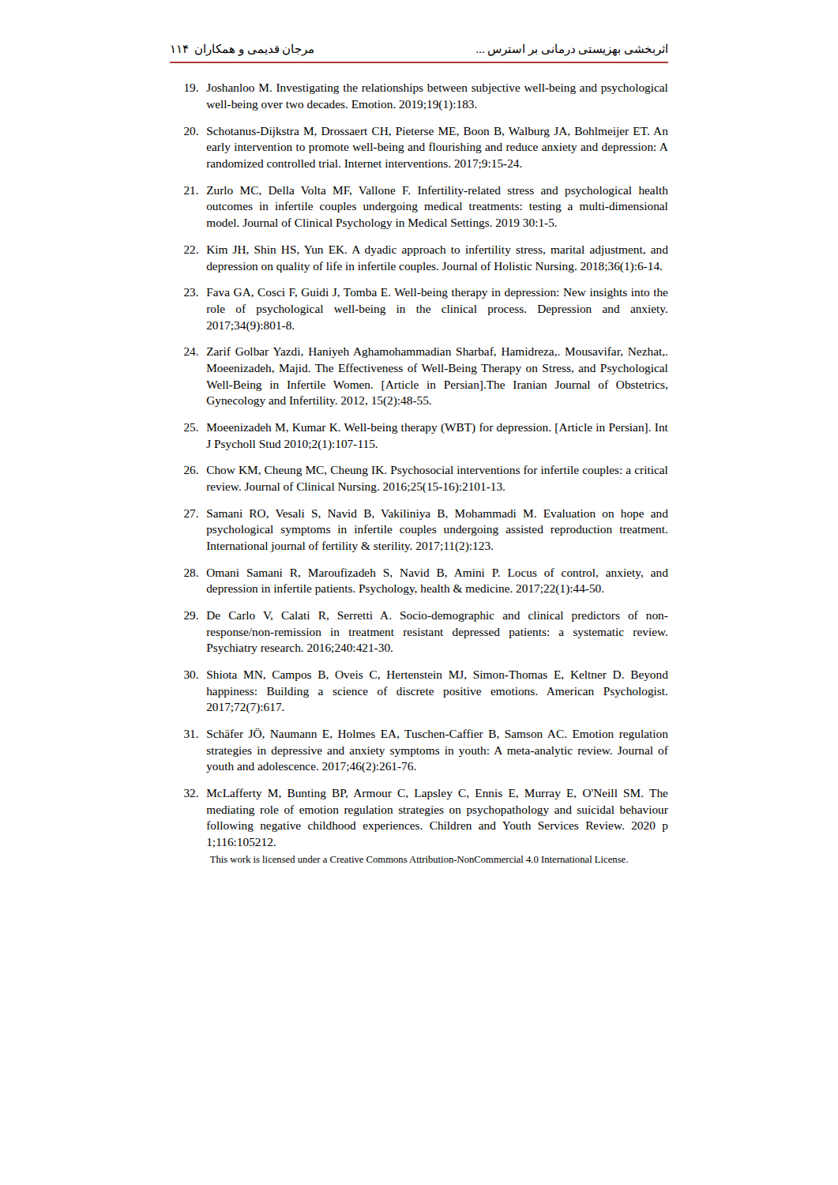مرجان قدیمی و همکاران ۱۱۴
اثربخشی بهزیستی درمانی بر استرس ...
Joshanloo M. Investigating the relationships between subjective well-being and psychological well-being over two decades. Emotion. 2019;19(1):183.
Schotanus-Dijkstra M, Drossaert CH, Pieterse ME, Boon B, Walburg JA, Bohlmeijer ET. An early intervention to promote well-being and flourishing and reduce anxiety and depression: A randomized controlled trial. Internet interventions. 2017;9:15-24.
Zurlo MC, Della Volta MF, Vallone F. Infertility-related stress and psychological health outcomes in infertile couples undergoing medical treatments: testing a multi-dimensional model. Journal of Clinical Psychology in Medical Settings. 2019 30:1-5.
Kim JH, Shin HS, Yun EK. A dyadic approach to infertility stress, marital adjustment, and depression on quality of life in infertile couples. Journal of Holistic Nursing. 2018;36(1):6-14.
Fava GA, Cosci F, Guidi J, Tomba E. Well‐being therapy in depression: New insights into the role of psychological well‐being in the clinical process. Depression and anxiety. 2017;34(9):801-8.
Zarif Golbar Yazdi, Haniyeh Aghamohammadian Sharbaf, Hamidreza,. Mousavifar, Nezhat,. Moeenizadeh, Majid. The Effectiveness of Well-Being Therapy on Stress, and Psychological Well-Being in Infertile Women. [Article in Persian].The Iranian Journal of Obstetrics, Gynecology and Infertility. 2012, 15(2):48-55.
Moeenizadeh M, Kumar K. Well-being therapy (WBT) for depression. [Article in Persian]. Int J Psycholl Stud 2010;2(1):107-115.
Chow KM, Cheung MC, Cheung IK. Psychosocial interventions for infertile couples: a critical review. Journal of Clinical Nursing. 2016;25(15-16):2101-13.
Samani RO, Vesali S, Navid B, Vakiliniya B, Mohammadi M. Evaluation on hope and psychological symptoms in infertile couples undergoing assisted reproduction treatment. International journal of fertility & sterility. 2017;11(2):123.
Omani Samani R, Maroufizadeh S, Navid B, Amini P. Locus of control, anxiety, and depression in infertile patients. Psychology, health & medicine. 2017;22(1):44-50.
De Carlo V, Calati R, Serretti A. Socio-demographic and clinical predictors of non-response/non-remission in treatment resistant depressed patients: a systematic review. Psychiatry research. 2016;240:421-30.
Shiota MN, Campos B, Oveis C, Hertenstein MJ, Simon-Thomas E, Keltner D. Beyond happiness: Building a science of discrete positive emotions. American Psychologist. 2017;72(7):617.
Schäfer JÖ, Naumann E, Holmes EA, Tuschen-Caffier B, Samson AC. Emotion regulation strategies in depressive and anxiety symptoms in youth: A meta-analytic review. Journal of youth and adolescence. 2017;46(2):261-76.
McLafferty M, Bunting BP, Armour C, Lapsley C, Ennis E, Murray E, O'Neill SM. The mediating role of emotion regulation strategies on psychopathology and suicidal behaviour following negative childhood experiences. Children and Youth Services Review. 2020 p 1;116:105212.
This work is licensed under a Creative Commons Attribution-NonCommercial 4.0 International License.